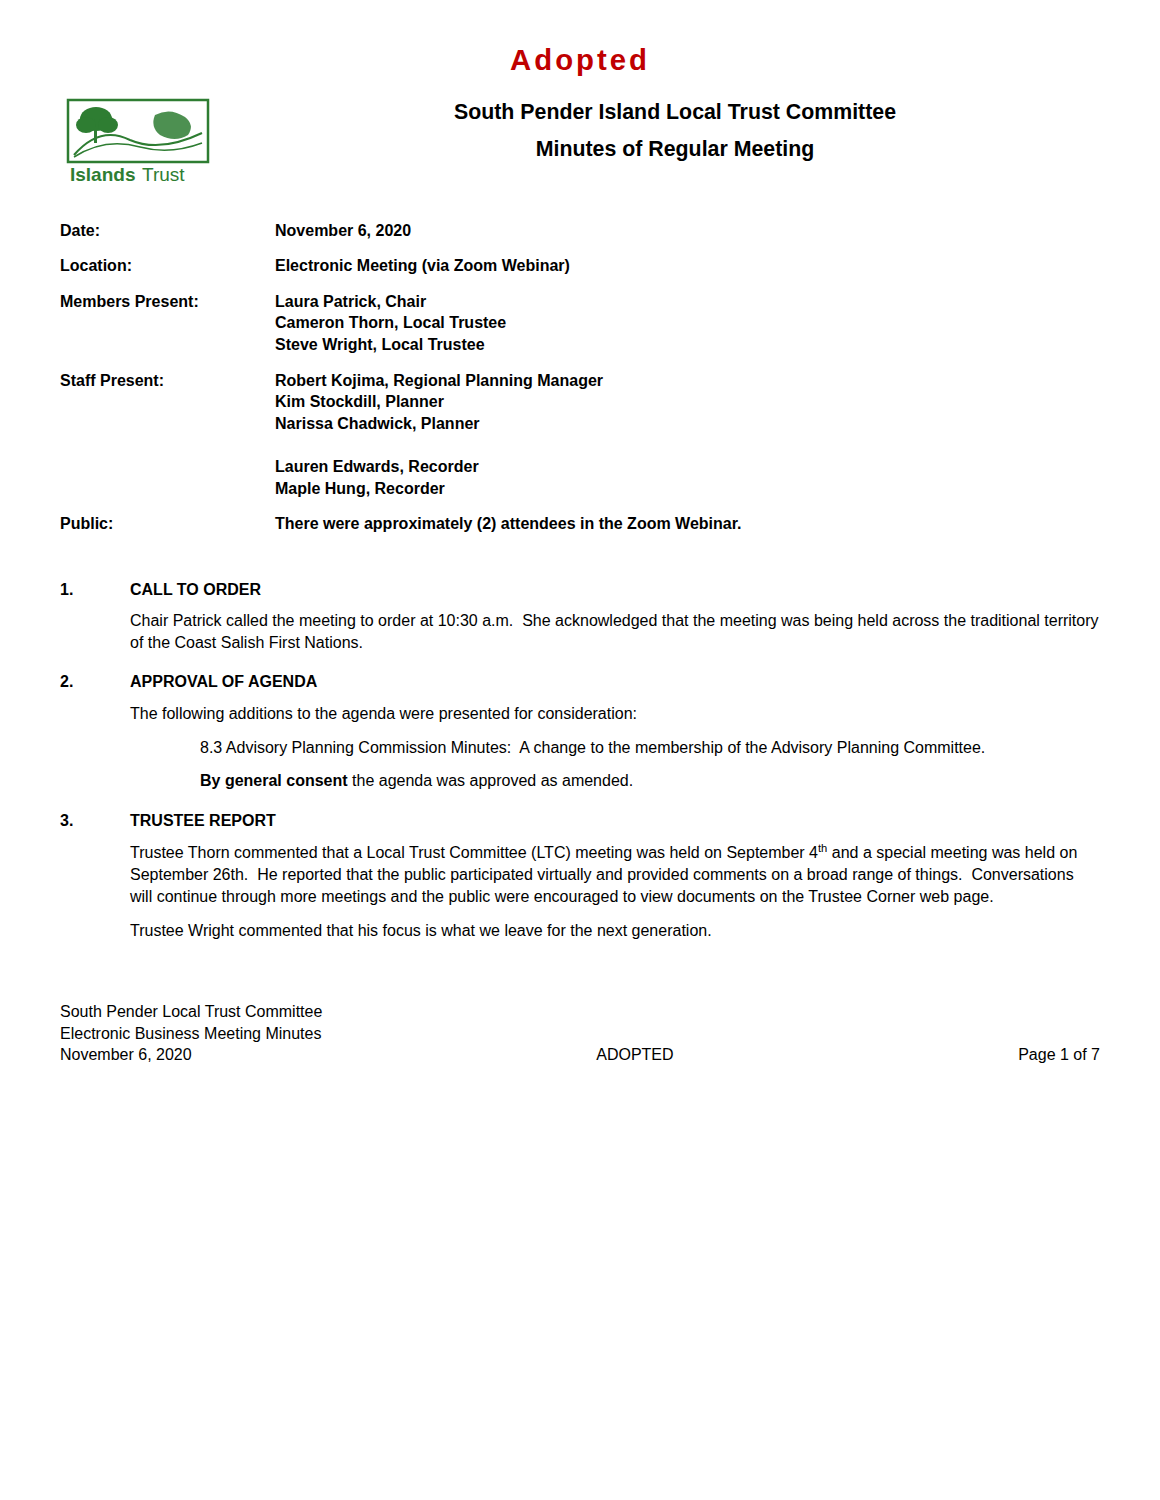Adopted
Islands Trust
South Pender Island Local Trust Committee
Minutes of Regular Meeting
| Date: | November 6, 2020 |
| Location: | Electronic Meeting (via Zoom Webinar) |
| Members Present: | Laura Patrick, Chair Cameron Thorn, Local Trustee Steve Wright, Local Trustee |
| Staff Present: | Robert Kojima, Regional Planning Manager Kim Stockdill, Planner Narissa Chadwick, Planner Lauren Edwards, Recorder Maple Hung, Recorder |
| Public: | There were approximately (2) attendees in the Zoom Webinar. |
1.
CALL TO ORDER
Chair Patrick called the meeting to order at 10:30 a.m. She acknowledged that the meeting was being held across the traditional territory of the Coast Salish First Nations.
2.
APPROVAL OF AGENDA
The following additions to the agenda were presented for consideration:
8.3 Advisory Planning Commission Minutes: A change to the membership of the Advisory Planning Committee.
By general consent the agenda was approved as amended.
3.
TRUSTEE REPORT
Trustee Thorn commented that a Local Trust Committee (LTC) meeting was held on September 4th and a special meeting was held on September 26th. He reported that the public participated virtually and provided comments on a broad range of things. Conversations will continue through more meetings and the public were encouraged to view documents on the Trustee Corner web page.
Trustee Wright commented that his focus is what we leave for the next generation.
South Pender Local Trust Committee
Electronic Business Meeting Minutes
November 6, 2020
ADOPTED
Page 1 of 7